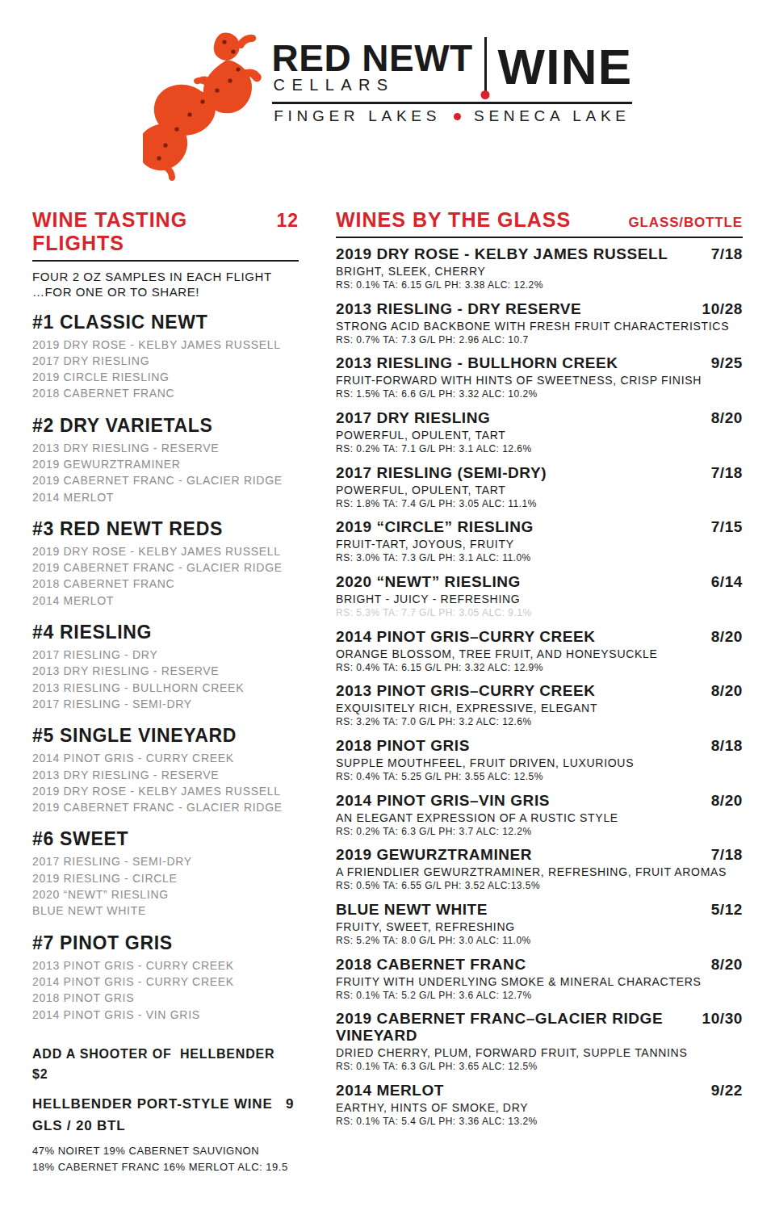Red Newt Cellars
Wine
Finger Lakes Seneca Lake
Wine Tasting Flights 12
Four 2 oz samples in each flight
…for one or to share!
#1 Classic Newt
2019 Dry Rose - Kelby James Russell
2017 Dry Riesling
2019 Circle Riesling
2018 Cabernet Franc
#2 Dry Varietals
2013 Dry Riesling - Reserve
2019 Gewurztraminer
2019 Cabernet Franc - Glacier Ridge
2014 Merlot
#3 Red Newt Reds
2019 Dry Rose - Kelby James Russell
2019 Cabernet Franc - Glacier Ridge
2018 Cabernet Franc
2014 Merlot
#4 Riesling
2017 Riesling - Dry
2013 Dry Riesling - Reserve
2013 Riesling - Bullhorn Creek
2017 Riesling - Semi-Dry
#5 Single Vineyard
2014 Pinot Gris - Curry Creek
2013 Dry Riesling - Reserve
2019 Dry Rose - Kelby James Russell
2019 Cabernet Franc - Glacier Ridge
#6 Sweet
2017 Riesling - Semi-Dry
2019 Riesling - Circle
2020 “Newt” Riesling
Blue Newt White
#7 Pinot Gris
2013 Pinot Gris - Curry Creek
2014 Pinot Gris - Curry Creek
2018 Pinot Gris
2014 Pinot Gris - Vin Gris
Add a shooter of Hellbender $2 Hellbender Port-Style Wine 9 gls / 20 btl 47% Noiret 19% Cabernet Sauvignon
18% Cabernet Franc 16% Merlot Alc: 19.5
Wines by the Glass Glass/Bottle
2019 Dry Rose - Kelby James Russell 7/18
Bright, sleek, cherry
RS: 0.1% TA: 6.15 g/L pH: 3.38 Alc: 12.2%
2013 Riesling - Dry Reserve 10/28
Strong acid backbone with fresh fruit characteristics
RS: 0.7% TA: 7.3 g/L pH: 2.96 Alc: 10.7
2013 Riesling - Bullhorn Creek 9/25
Fruit-forward with hints of sweetness, crisp finish
RS: 1.5% TA: 6.6 g/L pH: 3.32 Alc: 10.2%
2017 Dry Riesling 8/20
Powerful, opulent, tart
RS: 0.2% TA: 7.1 g/L pH: 3.1 Alc: 12.6%
2017 Riesling (Semi-Dry) 7/18
Powerful, opulent, tart
RS: 1.8% TA: 7.4 g/L pH: 3.05 Alc: 11.1%
2019 “Circle” Riesling 7/15
Fruit-tart, joyous, fruity
RS: 3.0% TA: 7.3 g/L pH: 3.1 Alc: 11.0%
2020 “Newt” Riesling 6/14
Bright - Juicy - Refreshing
RS: 5.3% TA: 7.7 g/L pH: 3.05 Alc: 9.1%
2014 Pinot Gris–Curry Creek 8/20
Orange blossom, tree fruit, and honeysuckle
RS: 0.4% TA: 6.15 g/L pH: 3.32 Alc: 12.9%
2013 Pinot Gris–Curry Creek 8/20
Exquisitely rich, expressive, elegant
RS: 3.2% TA: 7.0 g/L pH: 3.2 Alc: 12.6%
2018 Pinot Gris 8/18
Supple mouthfeel, fruit driven, luxurious
RS: 0.4% TA: 5.25 g/L pH: 3.55 Alc: 12.5%
2014 Pinot Gris–Vin Gris 8/20
An elegant expression of a rustic style
RS: 0.2% TA: 6.3 g/L pH: 3.7 Alc: 12.2%
2019 Gewurztraminer 7/18
A friendlier Gewurztraminer, refreshing, fruit aromas
RS: 0.5% TA: 6.55 g/L pH: 3.52 Alc:13.5%
Blue Newt White 5/12
Fruity, sweet, refreshing
RS: 5.2% TA: 8.0 g/L pH: 3.0 Alc: 11.0%
2018 Cabernet Franc 8/20
Fruity with underlying smoke & mineral characters
RS: 0.1% TA: 5.2 g/L pH: 3.6 Alc: 12.7%
2019 Cabernet Franc–Glacier Ridge Vineyard 10/30
Dried cherry, plum, forward fruit, supple tannins
RS: 0.1% TA: 6.3 g/L pH: 3.65 Alc: 12.5%
2014 Merlot 9/22
Earthy, hints of smoke, dry
RS: 0.1% TA: 5.4 g/L pH: 3.36 Alc: 13.2%